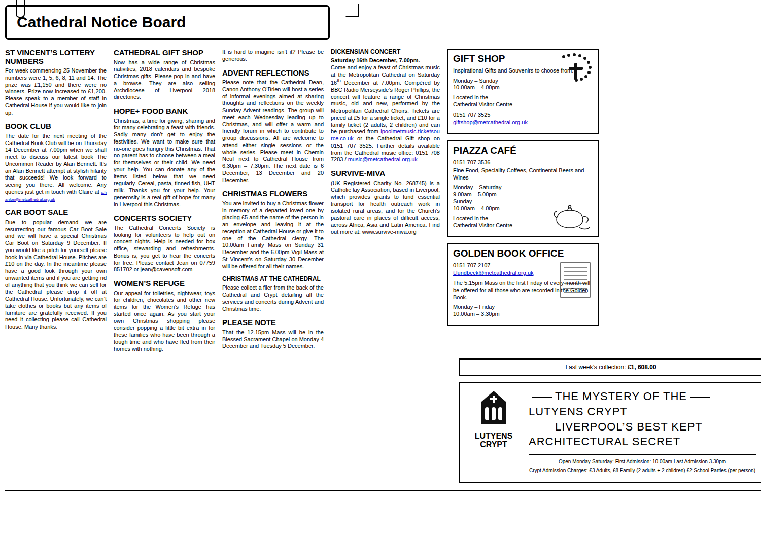Cathedral Notice Board
ST VINCENT’S LOTTERY NUMBERS
For week commencing 25 November the numbers were 1, 5, 6, 8, 11 and 14. The prize was £1,150 and there were no winners. Prize now increased to £1,200. Please speak to a member of staff in Cathedral House if you would like to join up.
BOOK CLUB
The date for the next meeting of the Cathedral Book Club will be on Thursday 14 December at 7.00pm when we shall meet to discuss our latest book The Uncommon Reader by Alan Bennett. It’s an Alan Bennett attempt at stylish hilarity that succeeds! We look forward to seeing you there. All welcome. Any queries just get in touch with Claire at c.hanlon@metcathedral.org.uk
CAR BOOT SALE
Due to popular demand we are resurrecting our famous Car Boot Sale and we will have a special Christmas Car Boot on Saturday 9 December. If you would like a pitch for yourself please book in via Cathedral House. Pitches are £10 on the day. In the meantime please have a good look through your own unwanted items and if you are getting rid of anything that you think we can sell for the Cathedral please drop it off at Cathedral House. Unfortunately, we can’t take clothes or books but any items of furniture are gratefully received. If you need it collecting please call Cathedral House. Many thanks.
CATHEDRAL GIFT SHOP
Now has a wide range of Christmas nativities, 2018 calendars and bespoke Christmas gifts. Please pop in and have a browse. They are also selling Archdiocese of Liverpool 2018 directories.
HOPE+ FOOD BANK
Christmas, a time for giving, sharing and for many celebrating a feast with friends. Sadly many don’t get to enjoy the festivities. We want to make sure that no-one goes hungry this Christmas. That no parent has to choose between a meal for themselves or their child. We need your help. You can donate any of the items listed below that we need regularly. Cereal, pasta, tinned fish, UHT milk. Thanks you for your help. Your generosity is a real gift of hope for many in Liverpool this Christmas.
CONCERTS SOCIETY
The Cathedral Concerts Society is looking for volunteers to help out on concert nights. Help is needed for box office, stewarding and refreshments. Bonus is, you get to hear the concerts for free. Please contact Jean on 07759 851702 or jean@cavensoft.com
WOMEN’S REFUGE
Our appeal for toiletries, nightwear, toys for children, chocolates and other new items for the Women’s Refuge has started once again. As you start your own Christmas shopping please consider popping a little bit extra in for these families who have been through a tough time and who have fled from their homes with nothing.
It is hard to imagine isn’t it? Please be generous.
ADVENT REFLECTIONS
Please note that the Cathedral Dean, Canon Anthony O’Brien will host a series of informal evenings aimed at sharing thoughts and reflections on the weekly Sunday Advent readings. The group will meet each Wednesday leading up to Christmas, and will offer a warm and friendly forum in which to contribute to group discussions. All are welcome to attend either single sessions or the whole series. Please meet in Chemin Neuf next to Cathedral House from 6.30pm – 7.30pm. The next date is 6 December, 13 December and 20 December.
CHRISTMAS FLOWERS
You are invited to buy a Christmas flower in memory of a departed loved one by placing £5 and the name of the person in an envelope and leaving it at the reception at Cathedral House or give it to one of the Cathedral clergy. The 10.00am Family Mass on Sunday 31 December and the 6.00pm Vigil Mass at St Vincent’s on Saturday 30 December will be offered for all their names.
CHRISTMAS AT THE CATHEDRAL
Please collect a flier from the back of the Cathedral and Crypt detailing all the services and concerts during Advent and Christmas time.
PLEASE NOTE
That the 12.15pm Mass will be in the Blessed Sacrament Chapel on Monday 4 December and Tuesday 5 December.
DICKENSIAN CONCERT
Saturday 16th December, 7.00pm.
Come and enjoy a feast of Christmas music at the Metropolitan Cathedral on Saturday 16th December at 7.00pm. Compèred by BBC Radio Merseyside’s Roger Phillips, the concert will feature a range of Christmas music, old and new, performed by the Metropolitan Cathedral Choirs. Tickets are priced at £5 for a single ticket, and £10 for a family ticket (2 adults, 2 children) and can be purchased from lpoolmetmusic.ticketsource.co.uk or the Cathedral Gift shop on 0151 707 3525. Further details available from the Cathedral music office: 0151 708 7283 / music@metcathedral.org.uk
SURVIVE-MIVA
(UK Registered Charity No. 268745) is a Catholic lay Association, based in Liverpool, which provides grants to fund essential transport for health outreach work in isolated rural areas, and for the Church’s pastoral care in places of difficult access, across Africa, Asia and Latin America. Find out more at: www.survive-miva.org
GIFT SHOP
Inspirational Gifts and Souvenirs to choose from.
Monday – Sunday
10.00am – 4.00pm
Located in the
Cathedral Visitor Centre
0151 707 3525
giftshop@metcathedral.org.uk
PIAZZA CAFÉ
0151 707 3536
Fine Food, Speciality Coffees, Continental Beers and Wines
Monday – Saturday
9.00am – 5.00pm
Sunday
10.00am – 4.00pm
Located in the
Cathedral Visitor Centre
GOLDEN BOOK OFFICE
0151 707 2107
t.lundbeck@metcathedral.org.uk
The 5.15pm Mass on the first Friday of every month will be offered for all those who are recorded in the Golden Book.
Monday – Friday
10.00am – 3.30pm
Last week’s collection: £1, 608.00
LUTYENS
CRYPT
THE MYSTERY OF THE LUTYENS CRYPT LIVERPOOL’S BEST KEPT ARCHITECTURAL SECRET
Open Monday-Saturday: First Admission: 10.00am Last Admission 3.30pm
Crypt Admission Charges: £3 Adults, £8 Family (2 adults + 2 children) £2 School Parties (per person)